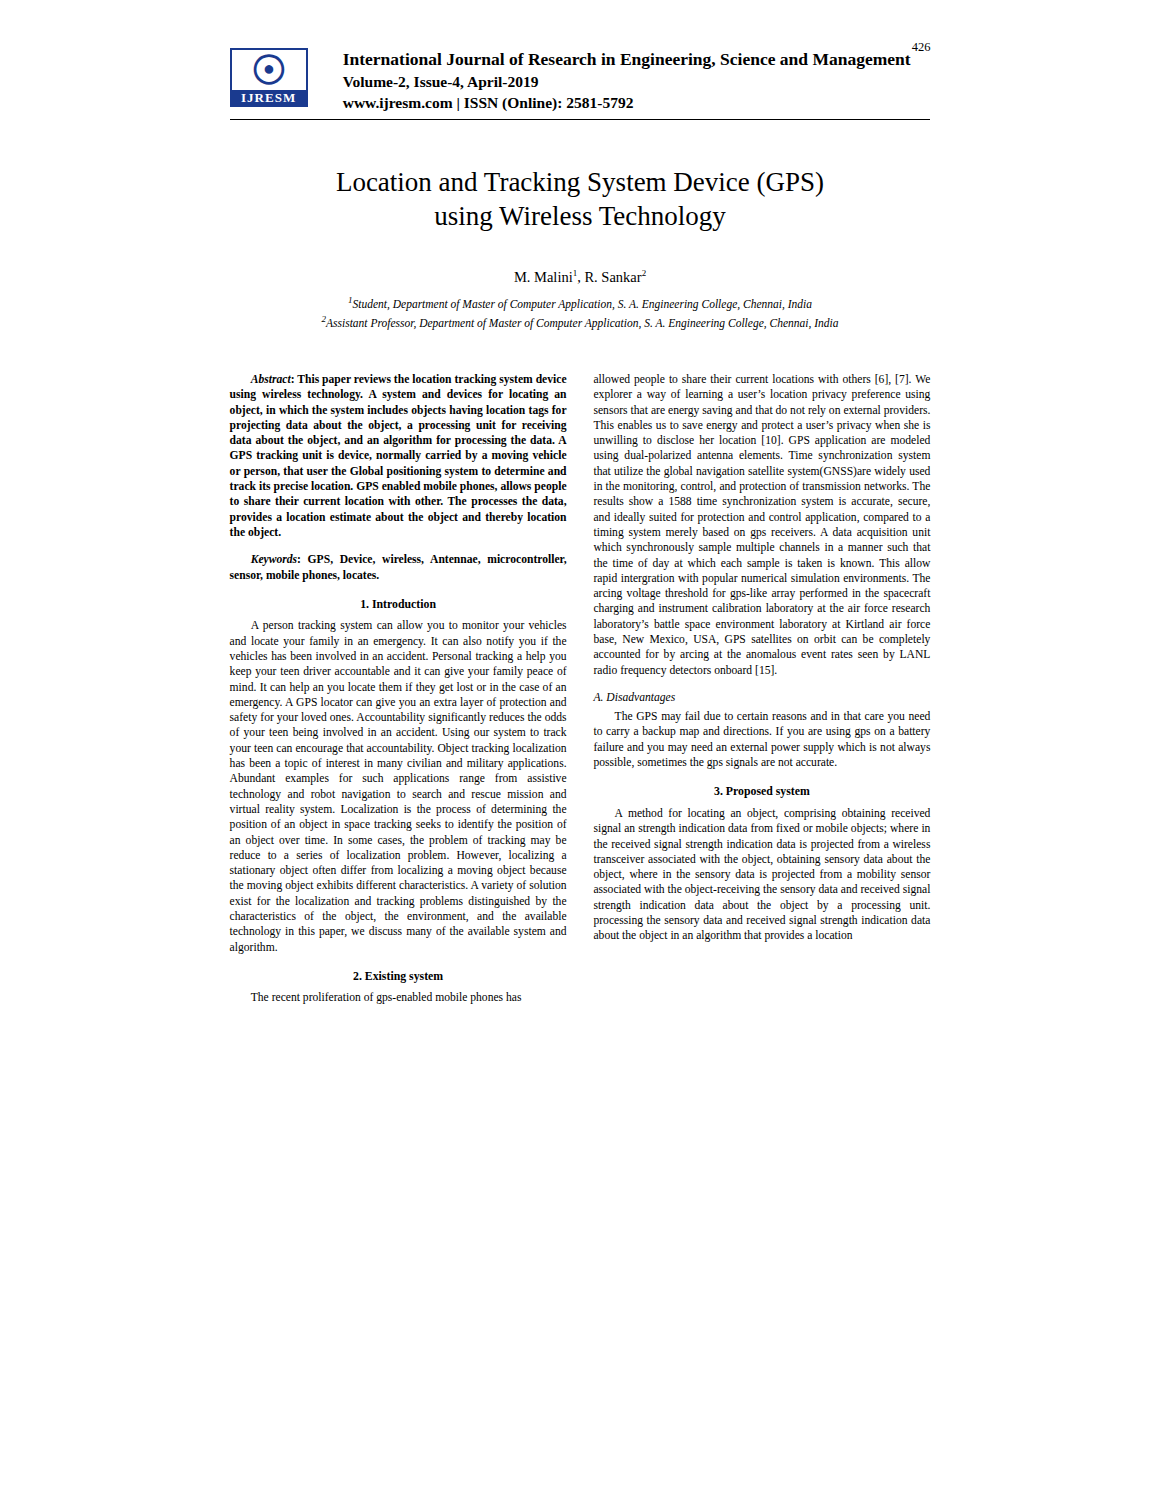426
☉ IJRESM
International Journal of Research in Engineering, Science and Management
Volume-2, Issue-4, April-2019
www.ijresm.com | ISSN (Online): 2581-5792
Location and Tracking System Device (GPS)
using Wireless Technology
M. Malini1, R. Sankar2
1Student, Department of Master of Computer Application, S. A. Engineering College, Chennai, India
2Assistant Professor, Department of Master of Computer Application, S. A. Engineering College, Chennai, India
Abstract: This paper reviews the location tracking system device using wireless technology. A system and devices for locating an object, in which the system includes objects having location tags for projecting data about the object, a processing unit for receiving data about the object, and an algorithm for processing the data. A GPS tracking unit is device, normally carried by a moving vehicle or person, that user the Global positioning system to determine and track its precise location. GPS enabled mobile phones, allows people to share their current location with other. The processes the data, provides a location estimate about the object and thereby location the object.
Keywords: GPS, Device, wireless, Antennae, microcontroller, sensor, mobile phones, locates.
1. Introduction
A person tracking system can allow you to monitor your vehicles and locate your family in an emergency. It can also notify you if the vehicles has been involved in an accident. Personal tracking a help you keep your teen driver accountable and it can give your family peace of mind. It can help an you locate them if they get lost or in the case of an emergency. A GPS locator can give you an extra layer of protection and safety for your loved ones. Accountability significantly reduces the odds of your teen being involved in an accident. Using our system to track your teen can encourage that accountability. Object tracking localization has been a topic of interest in many civilian and military applications. Abundant examples for such applications range from assistive technology and robot navigation to search and rescue mission and virtual reality system. Localization is the process of determining the position of an object in space tracking seeks to identify the position of an object over time. In some cases, the problem of tracking may be reduce to a series of localization problem. However, localizing a stationary object often differ from localizing a moving object because the moving object exhibits different characteristics. A variety of solution exist for the localization and tracking problems distinguished by the characteristics of the object, the environment, and the available technology in this paper, we discuss many of the available system and algorithm.
2. Existing system
The recent proliferation of gps-enabled mobile phones has
allowed people to share their current locations with others [6], [7]. We explorer a way of learning a user’s location privacy preference using sensors that are energy saving and that do not rely on external providers. This enables us to save energy and protect a user’s privacy when she is unwilling to disclose her location [10]. GPS application are modeled using dual-polarized antenna elements. Time synchronization system that utilize the global navigation satellite system(GNSS)are widely used in the monitoring, control, and protection of transmission networks. The results show a 1588 time synchronization system is accurate, secure, and ideally suited for protection and control application, compared to a timing system merely based on gps receivers. A data acquisition unit which synchronously sample multiple channels in a manner such that the time of day at which each sample is taken is known. This allow rapid intergration with popular numerical simulation environments. The arcing voltage threshold for gps-like array performed in the spacecraft charging and instrument calibration laboratory at the air force research laboratory’s battle space environment laboratory at Kirtland air force base, New Mexico, USA, GPS satellites on orbit can be completely accounted for by arcing at the anomalous event rates seen by LANL radio frequency detectors onboard [15].
A. Disadvantages
The GPS may fail due to certain reasons and in that care you need to carry a backup map and directions. If you are using gps on a battery failure and you may need an external power supply which is not always possible, sometimes the gps signals are not accurate.
3. Proposed system
A method for locating an object, comprising obtaining received signal an strength indication data from fixed or mobile objects; where in the received signal strength indication data is projected from a wireless transceiver associated with the object, obtaining sensory data about the object, where in the sensory data is projected from a mobility sensor associated with the object-receiving the sensory data and received signal strength indication data about the object by a processing unit. processing the sensory data and received signal strength indication data about the object in an algorithm that provides a location